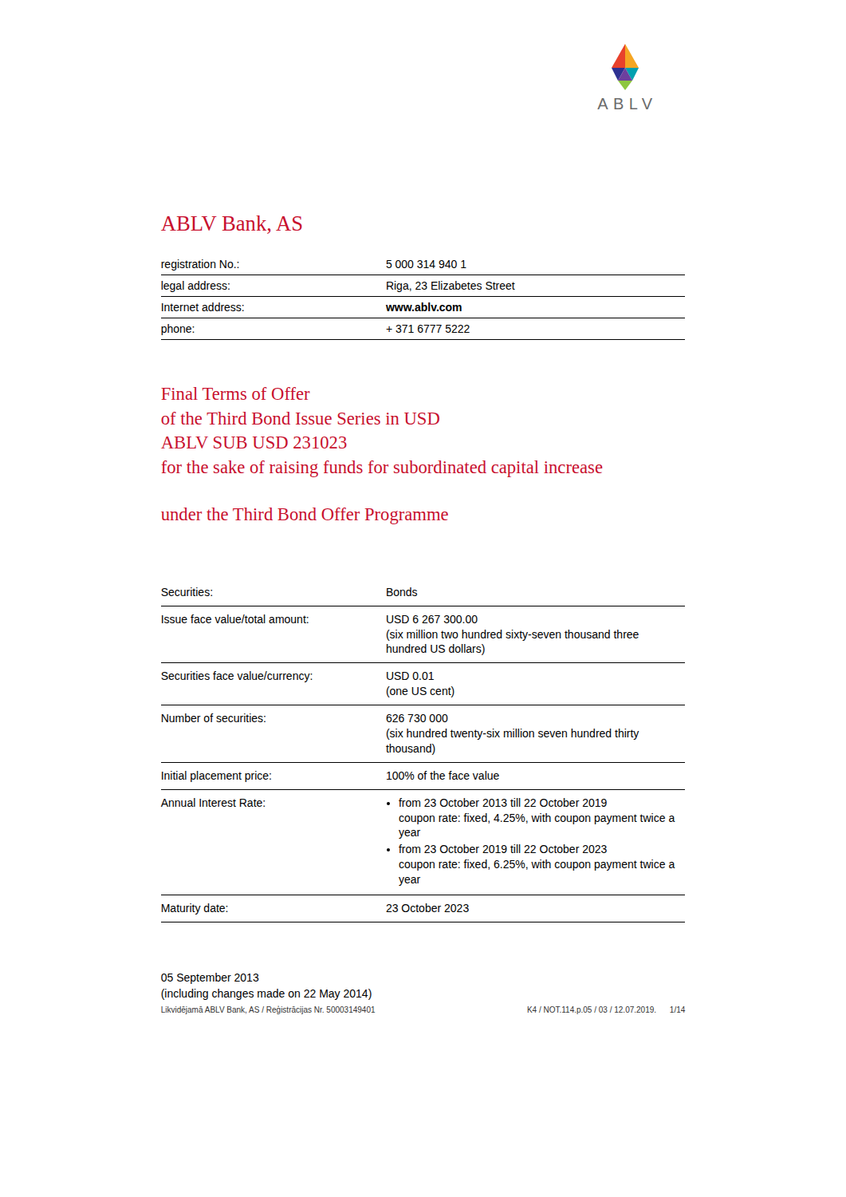ABLV
ABLV Bank, AS
| registration No.: | 5 000 314 940 1 |
| legal address: | Riga, 23 Elizabetes Street |
| Internet address: | www.ablv.com |
| phone: | + 371 6777 5222 |
Final Terms of Offer of the Third Bond Issue Series in USD ABLV SUB USD 231023 for the sake of raising funds for subordinated capital increase
under the Third Bond Offer Programme
| Securities: | Bonds |
| Issue face value/total amount: | USD 6 267 300.00 (six million two hundred sixty-seven thousand three hundred US dollars) |
| Securities face value/currency: | USD 0.01 (one US cent) |
| Number of securities: | 626 730 000 (six hundred twenty-six million seven hundred thirty thousand) |
| Initial placement price: | 100% of the face value |
| Annual Interest Rate: | from 23 October 2013 till 22 October 2019 coupon rate: fixed, 4.25%, with coupon payment twice a year from 23 October 2019 till 22 October 2023 coupon rate: fixed, 6.25%, with coupon payment twice a year |
| Maturity date: | 23 October 2023 |
05 September 2013
(including changes made on 22 May 2014)
Likvidējamā ABLV Bank, AS / Reģistrācijas Nr. 50003149401
K4 / NOT.114.p.05 / 03 / 12.07.2019. 1/14